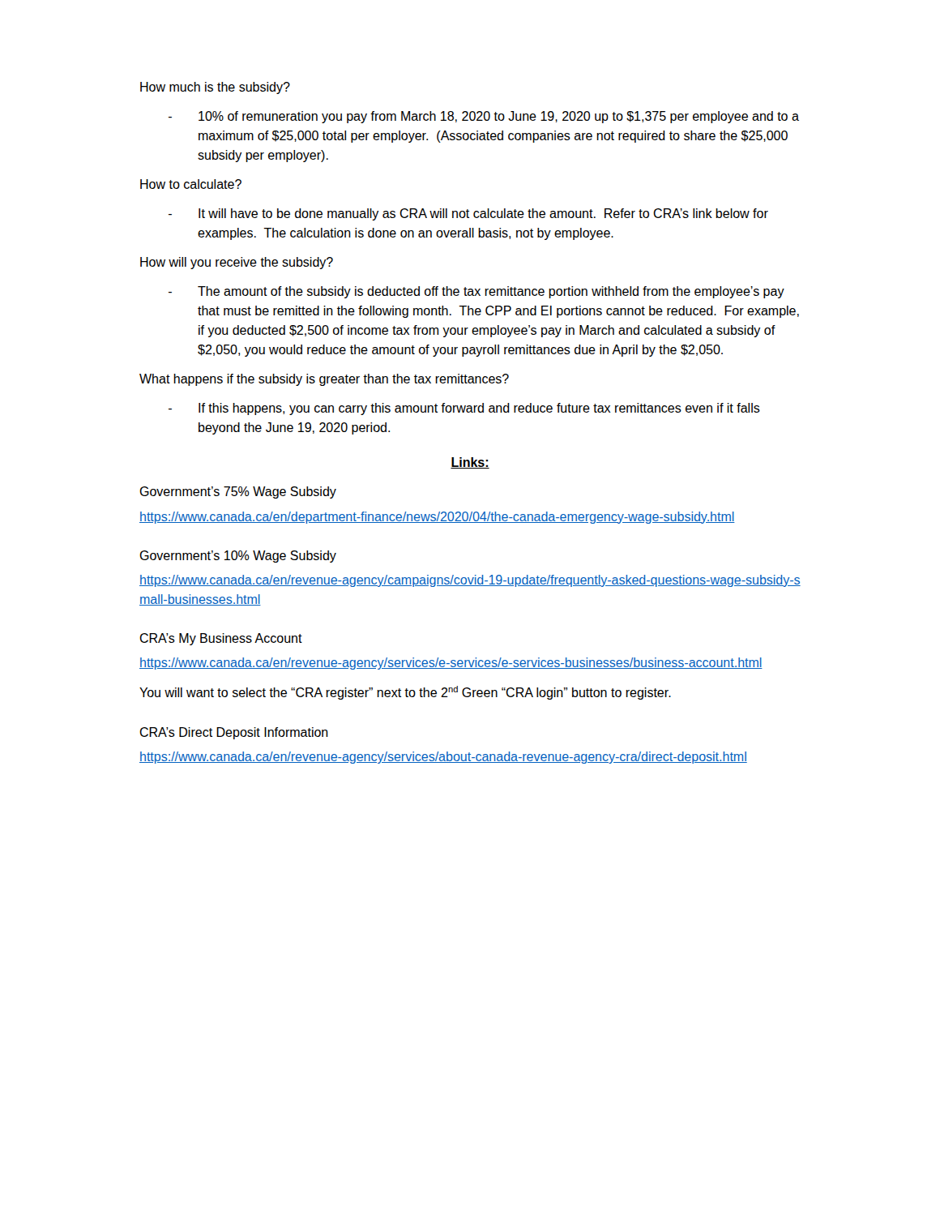How much is the subsidy?
10% of remuneration you pay from March 18, 2020 to June 19, 2020 up to $1,375 per employee and to a maximum of $25,000 total per employer. (Associated companies are not required to share the $25,000 subsidy per employer).
How to calculate?
It will have to be done manually as CRA will not calculate the amount. Refer to CRA’s link below for examples. The calculation is done on an overall basis, not by employee.
How will you receive the subsidy?
The amount of the subsidy is deducted off the tax remittance portion withheld from the employee’s pay that must be remitted in the following month. The CPP and EI portions cannot be reduced. For example, if you deducted $2,500 of income tax from your employee’s pay in March and calculated a subsidy of $2,050, you would reduce the amount of your payroll remittances due in April by the $2,050.
What happens if the subsidy is greater than the tax remittances?
If this happens, you can carry this amount forward and reduce future tax remittances even if it falls beyond the June 19, 2020 period.
Links:
Government’s 75% Wage Subsidy
https://www.canada.ca/en/department-finance/news/2020/04/the-canada-emergency-wage-subsidy.html
Government’s 10% Wage Subsidy
https://www.canada.ca/en/revenue-agency/campaigns/covid-19-update/frequently-asked-questions-wage-subsidy-small-businesses.html
CRA’s My Business Account
https://www.canada.ca/en/revenue-agency/services/e-services/e-services-businesses/business-account.html
You will want to select the “CRA register” next to the 2nd Green “CRA login” button to register.
CRA’s Direct Deposit Information
https://www.canada.ca/en/revenue-agency/services/about-canada-revenue-agency-cra/direct-deposit.html